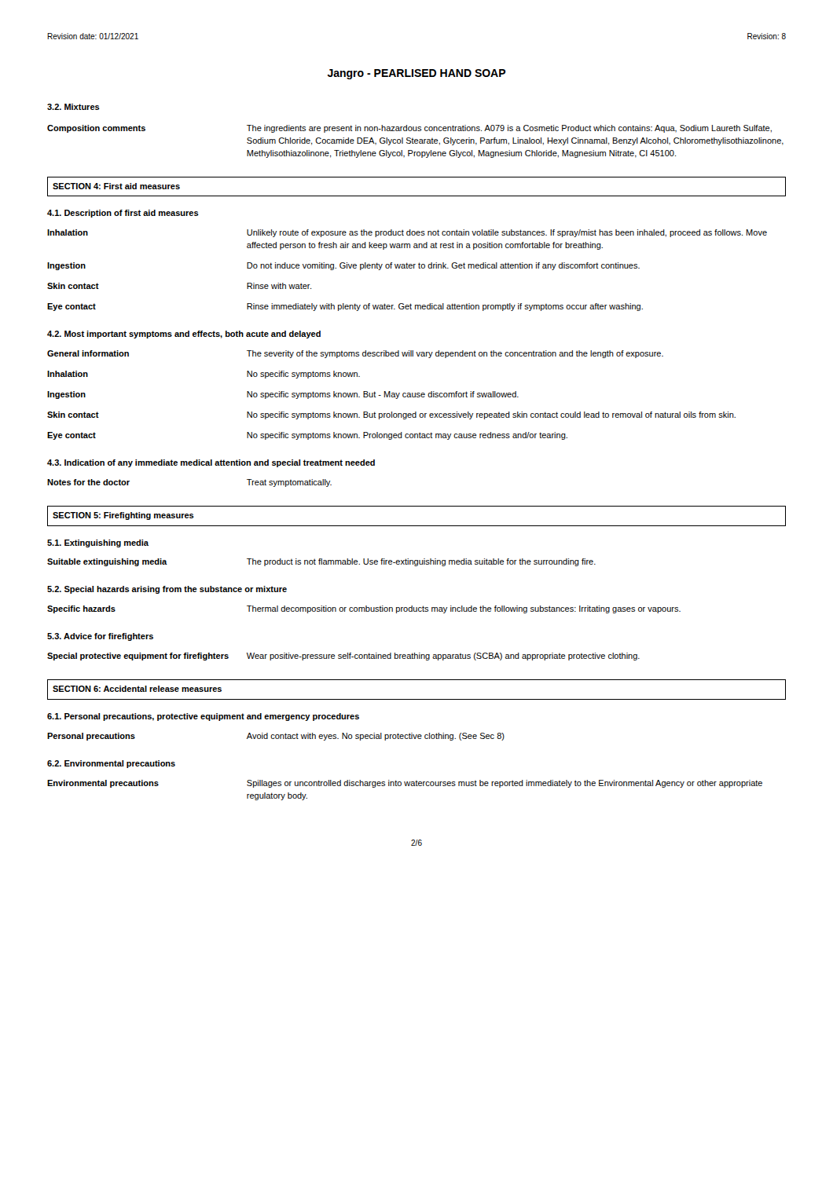Revision date: 01/12/2021 Revision: 8
Jangro - PEARLISED HAND SOAP
3.2. Mixtures
| Composition comments | The ingredients are present in non-hazardous concentrations. A079 is a Cosmetic Product which contains: Aqua, Sodium Laureth Sulfate, Sodium Chloride, Cocamide DEA, Glycol Stearate, Glycerin, Parfum, Linalool, Hexyl Cinnamal, Benzyl Alcohol, Chloromethylisothiazolinone, Methylisothiazolinone, Triethylene Glycol, Propylene Glycol, Magnesium Chloride, Magnesium Nitrate, CI 45100. |
SECTION 4: First aid measures
4.1. Description of first aid measures
| Inhalation | Unlikely route of exposure as the product does not contain volatile substances. If spray/mist has been inhaled, proceed as follows. Move affected person to fresh air and keep warm and at rest in a position comfortable for breathing. |
| Ingestion | Do not induce vomiting. Give plenty of water to drink. Get medical attention if any discomfort continues. |
| Skin contact | Rinse with water. |
| Eye contact | Rinse immediately with plenty of water. Get medical attention promptly if symptoms occur after washing. |
4.2. Most important symptoms and effects, both acute and delayed
| General information | The severity of the symptoms described will vary dependent on the concentration and the length of exposure. |
| Inhalation | No specific symptoms known. |
| Ingestion | No specific symptoms known. But - May cause discomfort if swallowed. |
| Skin contact | No specific symptoms known. But prolonged or excessively repeated skin contact could lead to removal of natural oils from skin. |
| Eye contact | No specific symptoms known. Prolonged contact may cause redness and/or tearing. |
4.3. Indication of any immediate medical attention and special treatment needed
| Notes for the doctor | Treat symptomatically. |
SECTION 5: Firefighting measures
5.1. Extinguishing media
| Suitable extinguishing media | The product is not flammable. Use fire-extinguishing media suitable for the surrounding fire. |
5.2. Special hazards arising from the substance or mixture
| Specific hazards | Thermal decomposition or combustion products may include the following substances: Irritating gases or vapours. |
5.3. Advice for firefighters
| Special protective equipment for firefighters | Wear positive-pressure self-contained breathing apparatus (SCBA) and appropriate protective clothing. |
SECTION 6: Accidental release measures
6.1. Personal precautions, protective equipment and emergency procedures
| Personal precautions | Avoid contact with eyes. No special protective clothing. (See Sec 8) |
6.2. Environmental precautions
| Environmental precautions | Spillages or uncontrolled discharges into watercourses must be reported immediately to the Environmental Agency or other appropriate regulatory body. |
2/6